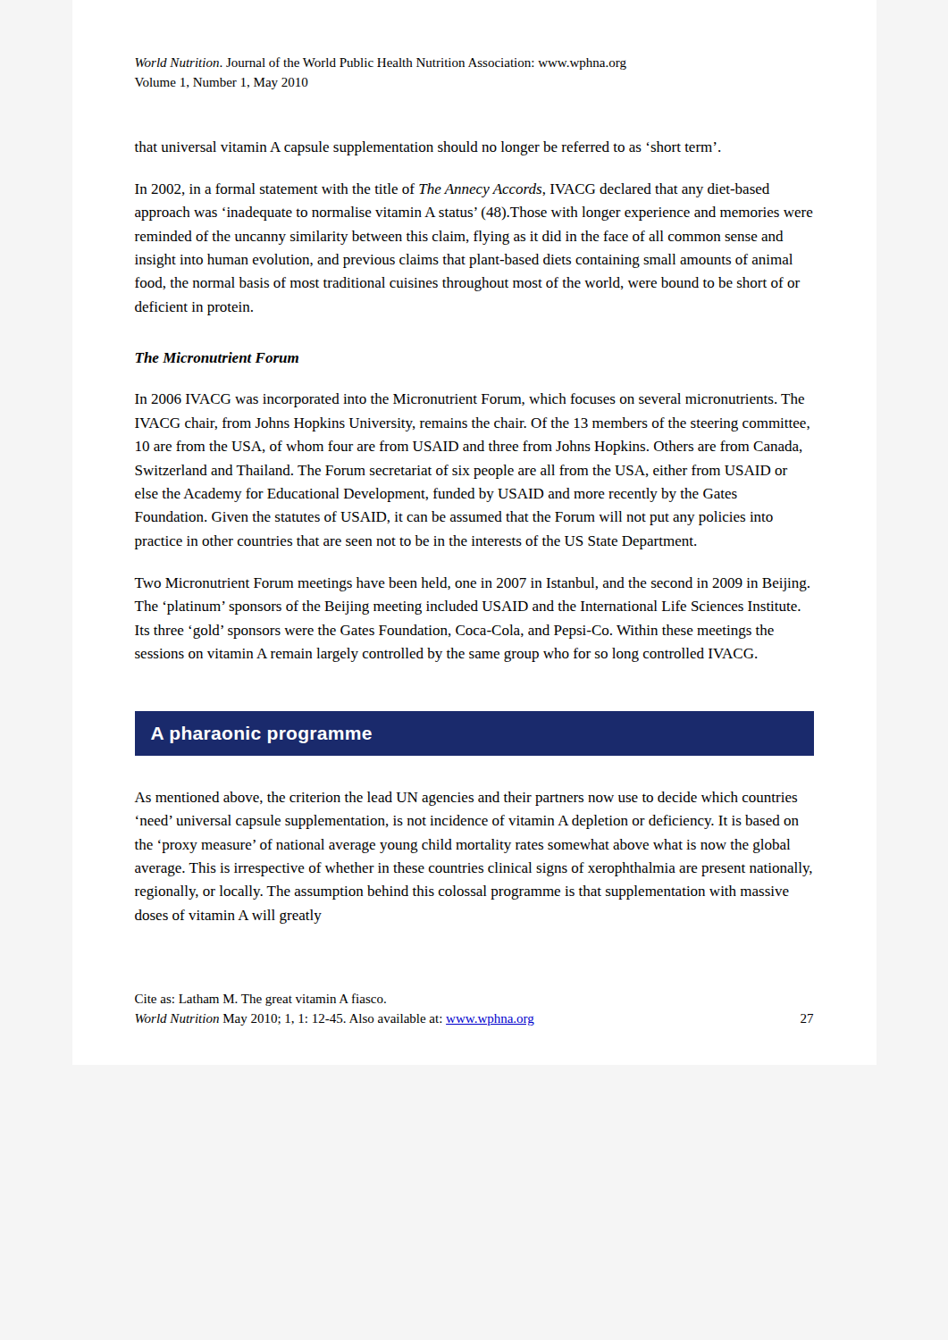World Nutrition. Journal of the World Public Health Nutrition Association: www.wphna.org
Volume 1, Number 1, May 2010
that universal vitamin A capsule supplementation should no longer be referred to as ‘short term’.
In 2002, in a formal statement with the title of The Annecy Accords, IVACG declared that any diet-based approach was ‘inadequate to normalise vitamin A status’ (48).Those with longer experience and memories were reminded of the uncanny similarity between this claim, flying as it did in the face of all common sense and insight into human evolution, and previous claims that plant-based diets containing small amounts of animal food, the normal basis of most traditional cuisines throughout most of the world, were bound to be short of or deficient in protein.
The Micronutrient Forum
In 2006 IVACG was incorporated into the Micronutrient Forum, which focuses on several micronutrients. The IVACG chair, from Johns Hopkins University, remains the chair. Of the 13 members of the steering committee, 10 are from the USA, of whom four are from USAID and three from Johns Hopkins. Others are from Canada, Switzerland and Thailand. The Forum secretariat of six people are all from the USA, either from USAID or else the Academy for Educational Development, funded by USAID and more recently by the Gates Foundation. Given the statutes of USAID, it can be assumed that the Forum will not put any policies into practice in other countries that are seen not to be in the interests of the US State Department.
Two Micronutrient Forum meetings have been held, one in 2007 in Istanbul, and the second in 2009 in Beijing. The ‘platinum’ sponsors of the Beijing meeting included USAID and the International Life Sciences Institute. Its three ‘gold’ sponsors were the Gates Foundation, Coca-Cola, and Pepsi-Co. Within these meetings the sessions on vitamin A remain largely controlled by the same group who for so long controlled IVACG.
A pharaonic programme
As mentioned above, the criterion the lead UN agencies and their partners now use to decide which countries ‘need’ universal capsule supplementation, is not incidence of vitamin A depletion or deficiency. It is based on the ‘proxy measure’ of national average young child mortality rates somewhat above what is now the global average. This is irrespective of whether in these countries clinical signs of xerophthalmia are present nationally, regionally, or locally. The assumption behind this colossal programme is that supplementation with massive doses of vitamin A will greatly
Cite as: Latham M. The great vitamin A fiasco.
World Nutrition May 2010; 1, 1: 12-45. Also available at: www.wphna.org 27